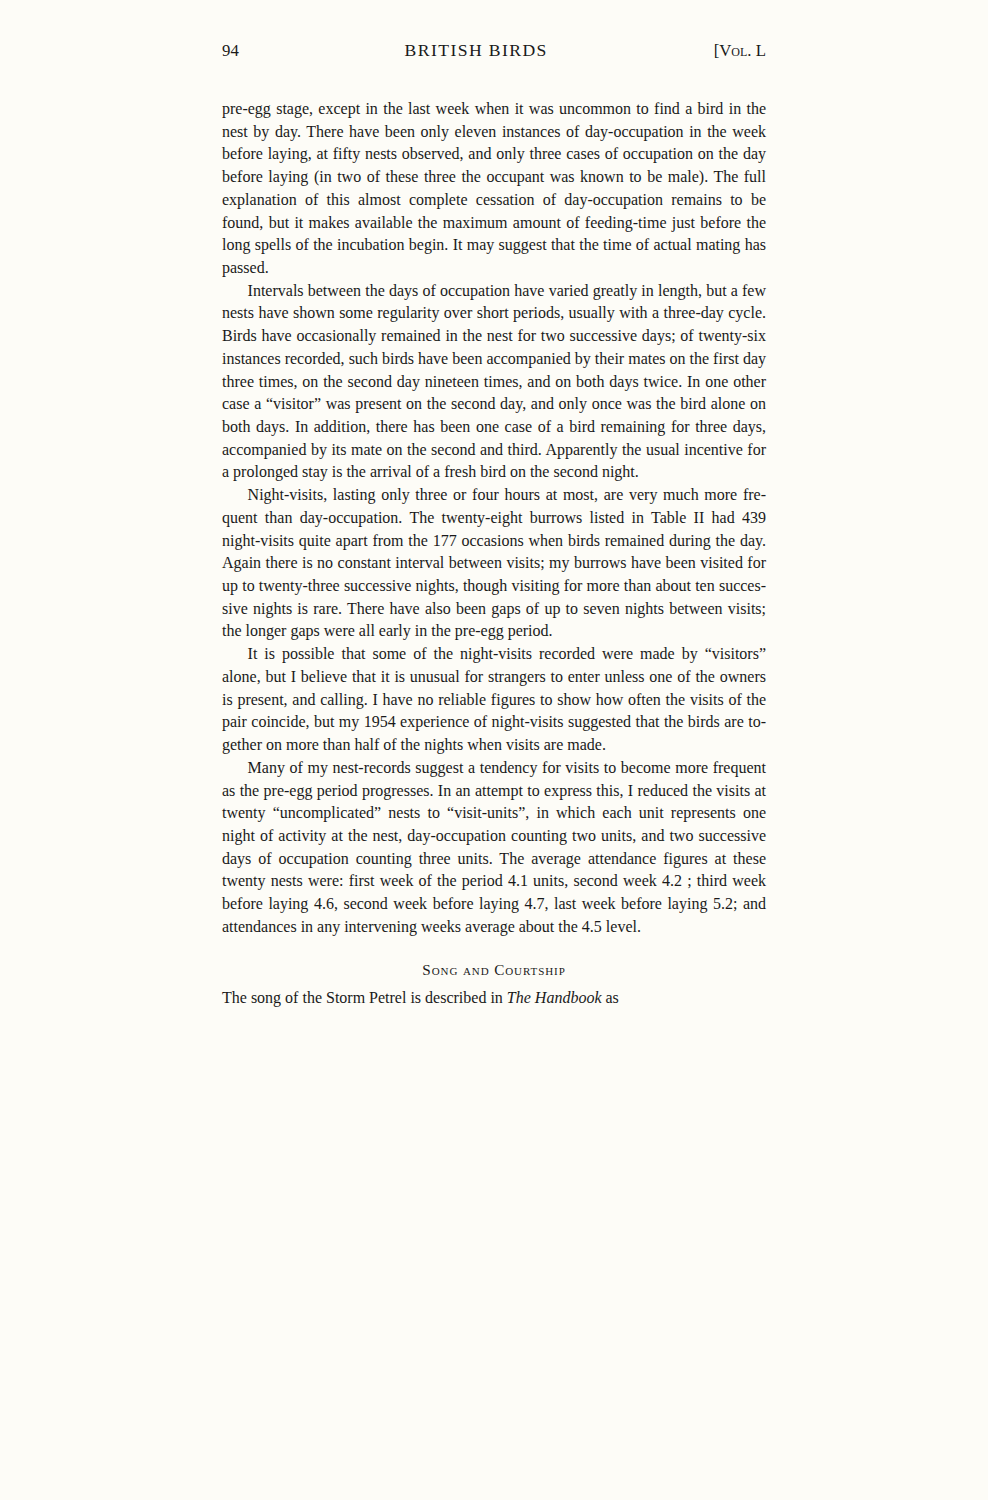94 British Birds [Vol. L
pre-egg stage, except in the last week when it was uncommon to find a bird in the nest by day. There have been only eleven instances of day-occupation in the week before laying, at fifty nests observed, and only three cases of occupation on the day before laying (in two of these three the occupant was known to be male). The full explanation of this almost complete cessation of day-occupation remains to be found, but it makes available the maximum amount of feeding-time just before the long spells of the incubation begin. It may suggest that the time of actual mating has passed.
Intervals between the days of occupation have varied greatly in length, but a few nests have shown some regularity over short periods, usually with a three-day cycle. Birds have occasionally remained in the nest for two successive days; of twenty-six instances recorded, such birds have been accompanied by their mates on the first day three times, on the second day nineteen times, and on both days twice. In one other case a “visitor” was present on the second day, and only once was the bird alone on both days. In addition, there has been one case of a bird remaining for three days, accompanied by its mate on the second and third. Apparently the usual incentive for a prolonged stay is the arrival of a fresh bird on the second night.
Night-visits, lasting only three or four hours at most, are very much more frequent than day-occupation. The twenty-eight burrows listed in Table II had 439 night-visits quite apart from the 177 occasions when birds remained during the day. Again there is no constant interval between visits; my burrows have been visited for up to twenty-three successive nights, though visiting for more than about ten successive nights is rare. There have also been gaps of up to seven nights between visits; the longer gaps were all early in the pre-egg period.
It is possible that some of the night-visits recorded were made by “visitors” alone, but I believe that it is unusual for strangers to enter unless one of the owners is present, and calling. I have no reliable figures to show how often the visits of the pair coincide, but my 1954 experience of night-visits suggested that the birds are together on more than half of the nights when visits are made.
Many of my nest-records suggest a tendency for visits to become more frequent as the pre-egg period progresses. In an attempt to express this, I reduced the visits at twenty “uncomplicated” nests to “visit-units”, in which each unit represents one night of activity at the nest, day-occupation counting two units, and two successive days of occupation counting three units. The average attendance figures at these twenty nests were: first week of the period 4.1 units, second week 4.2 ; third week before laying 4.6, second week before laying 4.7, last week before laying 5.2; and attendances in any intervening weeks average about the 4.5 level.
Song and Courtship
The song of the Storm Petrel is described in The Handbook as